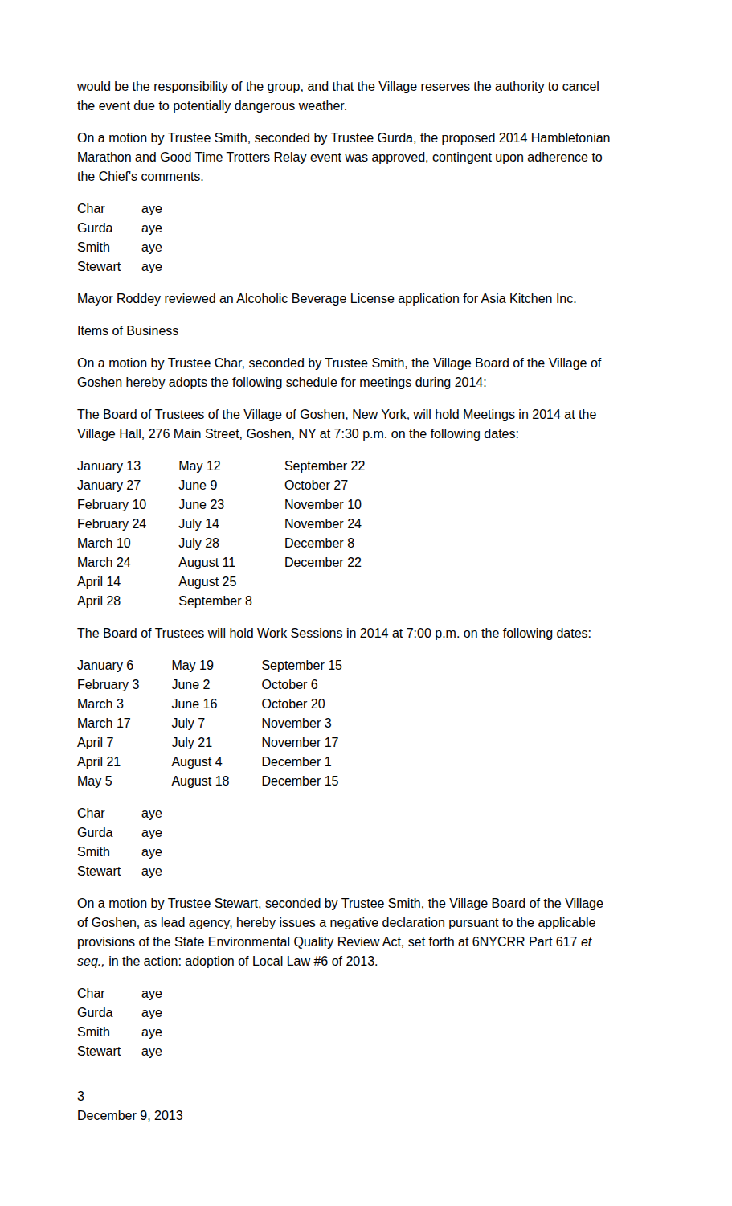would be the responsibility of the group, and that the Village reserves the authority to cancel the event due to potentially dangerous weather.
On a motion by Trustee Smith, seconded by Trustee Gurda, the proposed 2014 Hambletonian Marathon and Good Time Trotters Relay event was approved, contingent upon adherence to the Chief's comments.
Char aye
Gurda aye
Smith aye
Stewart aye
Mayor Roddey reviewed an Alcoholic Beverage License application for Asia Kitchen Inc.
Items of Business
On a motion by Trustee Char, seconded by Trustee Smith, the Village Board of the Village of Goshen hereby adopts the following schedule for meetings during 2014:
The Board of Trustees of the Village of Goshen, New York, will hold Meetings in 2014 at the Village Hall, 276 Main Street, Goshen, NY at 7:30 p.m. on the following dates:
| January 13 | May 12 | September 22 |
| January 27 | June 9 | October 27 |
| February 10 | June 23 | November 10 |
| February 24 | July 14 | November 24 |
| March 10 | July 28 | December 8 |
| March 24 | August 11 | December 22 |
| April 14 | August 25 | |
| April 28 | September 8 | |
The Board of Trustees will hold Work Sessions in 2014 at 7:00 p.m. on the following dates:
| January 6 | May 19 | September 15 |
| February 3 | June 2 | October 6 |
| March 3 | June 16 | October 20 |
| March 17 | July 7 | November 3 |
| April 7 | July 21 | November 17 |
| April 21 | August 4 | December 1 |
| May 5 | August 18 | December 15 |
Char aye
Gurda aye
Smith aye
Stewart aye
On a motion by Trustee Stewart, seconded by Trustee Smith, the Village Board of the Village of Goshen, as lead agency, hereby issues a negative declaration pursuant to the applicable provisions of the State Environmental Quality Review Act, set forth at 6NYCRR Part 617 et seq., in the action: adoption of Local Law #6 of 2013.
Char aye
Gurda aye
Smith aye
Stewart aye
3
December 9, 2013